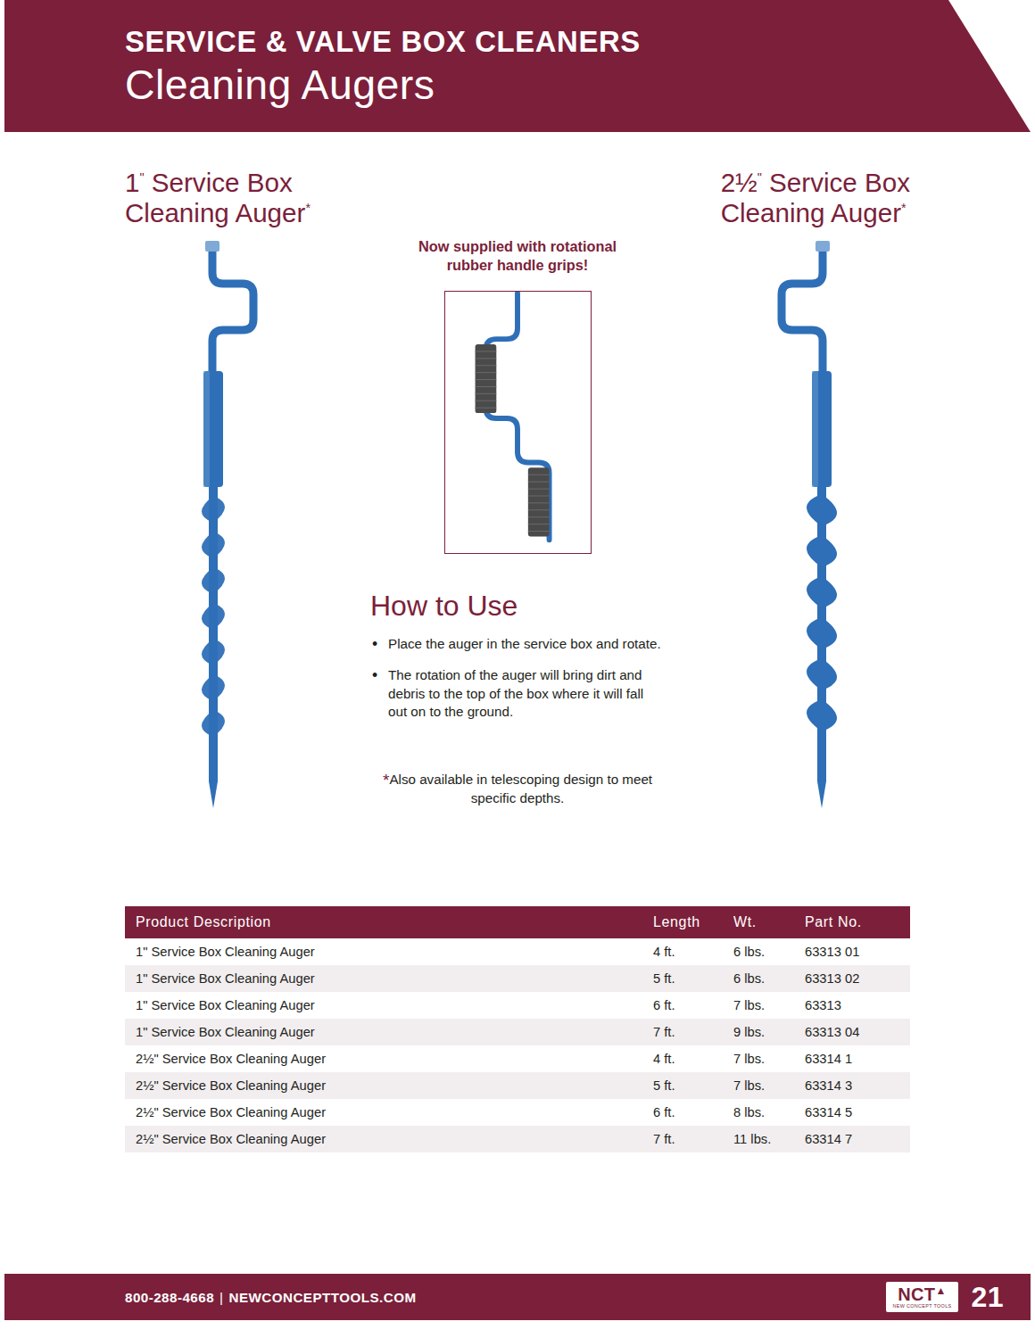Service & Valve Box Cleaners
Cleaning Augers
1" Service Box
Cleaning Auger*
2½" Service Box
Cleaning Auger*
1 inch service box cleaning auger
2 1/2 inch service box cleaning auger
Now supplied with rotational
rubber handle grips!
Rotational rubber handle grips detail
How to Use
Place the auger in the service box and rotate.
The rotation of the auger will bring dirt and debris to the top of the box where it will fall out on to the ground.
*Also available in telescoping design to meet specific depths.
| Product Description | Length | Wt. | Part No. |
| --- | --- | --- | --- |
| 1" Service Box Cleaning Auger | 4 ft. | 6 lbs. | 63313 01 |
| 1" Service Box Cleaning Auger | 5 ft. | 6 lbs. | 63313 02 |
| 1" Service Box Cleaning Auger | 6 ft. | 7 lbs. | 63313 |
| 1" Service Box Cleaning Auger | 7 ft. | 9 lbs. | 63313 04 |
| 2½" Service Box Cleaning Auger | 4 ft. | 7 lbs. | 63314 1 |
| 2½" Service Box Cleaning Auger | 5 ft. | 7 lbs. | 63314 3 |
| 2½" Service Box Cleaning Auger | 6 ft. | 8 lbs. | 63314 5 |
| 2½" Service Box Cleaning Auger | 7 ft. | 11 lbs. | 63314 7 |
800-288-4668|NEWCONCEPTTOOLS.COM
NCT▲ New Concept Tools
21